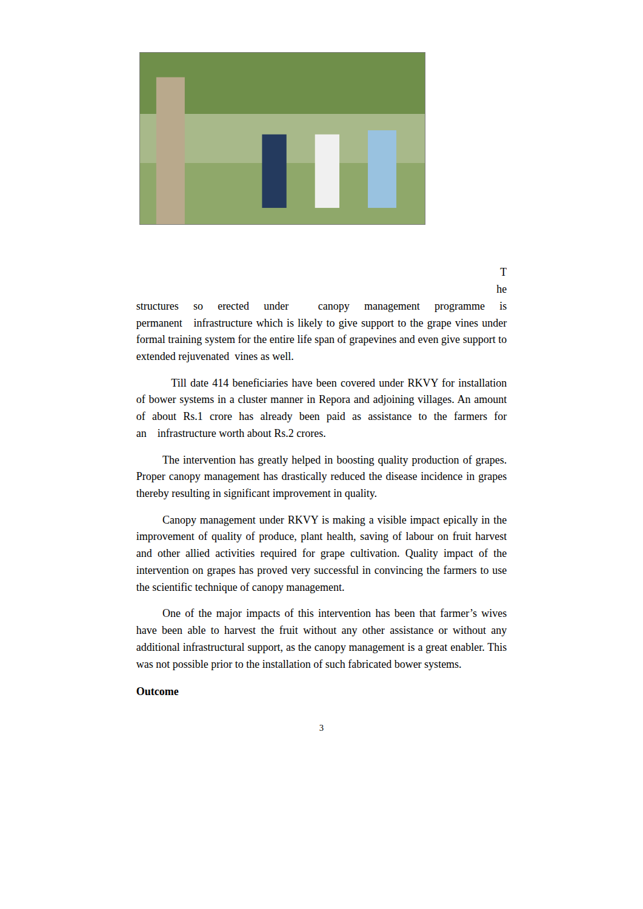T
he
structures so erected under canopy management programme is permanent infrastructure which is likely to give support to the grape vines under formal training system for the entire life span of grapevines and even give support to extended rejuvenated vines as well.
Till date 414 beneficiaries have been covered under RKVY for installation of bower systems in a cluster manner in Repora and adjoining villages. An amount of about Rs.1 crore has already been paid as assistance to the farmers for an infrastructure worth about Rs.2 crores.
The intervention has greatly helped in boosting quality production of grapes. Proper canopy management has drastically reduced the disease incidence in grapes thereby resulting in significant improvement in quality.
Canopy management under RKVY is making a visible impact epically in the improvement of quality of produce, plant health, saving of labour on fruit harvest and other allied activities required for grape cultivation. Quality impact of the intervention on grapes has proved very successful in convincing the farmers to use the scientific technique of canopy management.
One of the major impacts of this intervention has been that farmer’s wives have been able to harvest the fruit without any other assistance or without any additional infrastructural support, as the canopy management is a great enabler. This was not possible prior to the installation of such fabricated bower systems.
Outcome
3